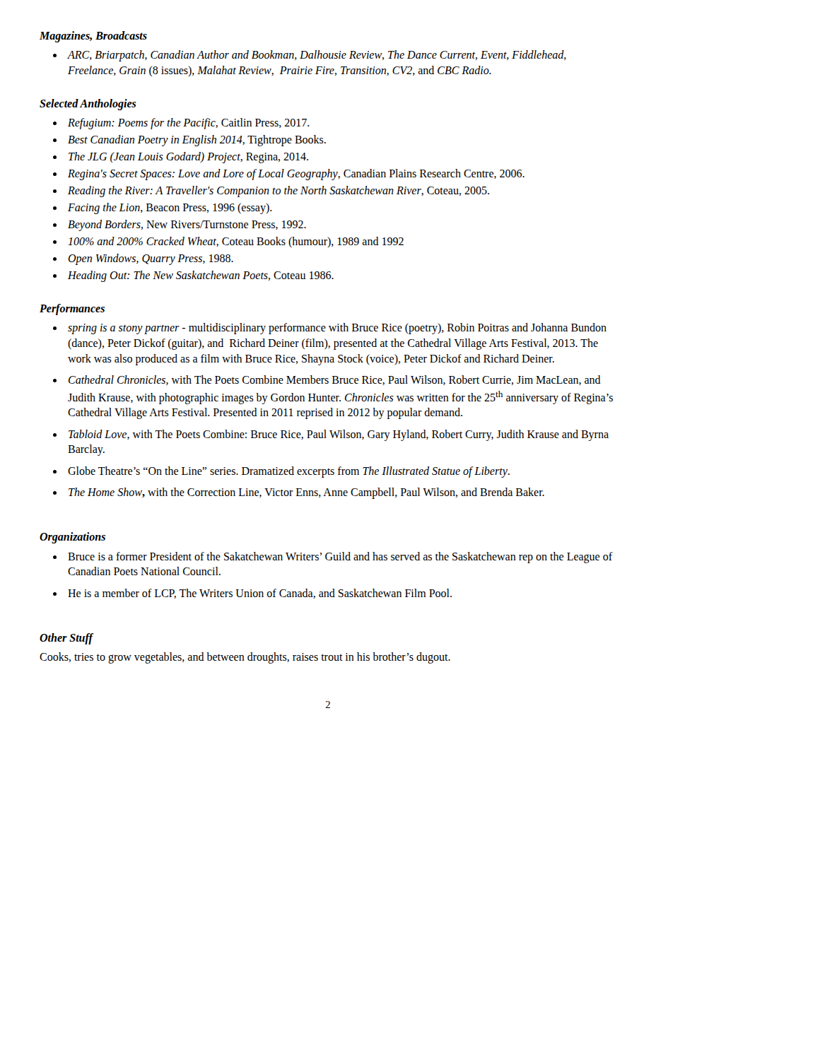Magazines, Broadcasts
ARC, Briarpatch, Canadian Author and Bookman, Dalhousie Review, The Dance Current, Event, Fiddlehead, Freelance, Grain (8 issues), Malahat Review, Prairie Fire, Transition, CV2, and CBC Radio.
Selected Anthologies
Refugium: Poems for the Pacific, Caitlin Press, 2017.
Best Canadian Poetry in English 2014, Tightrope Books.
The JLG (Jean Louis Godard) Project, Regina, 2014.
Regina's Secret Spaces: Love and Lore of Local Geography, Canadian Plains Research Centre, 2006.
Reading the River: A Traveller's Companion to the North Saskatchewan River, Coteau, 2005.
Facing the Lion, Beacon Press, 1996 (essay).
Beyond Borders, New Rivers/Turnstone Press, 1992.
100% and 200% Cracked Wheat, Coteau Books (humour), 1989 and 1992
Open Windows, Quarry Press, 1988.
Heading Out: The New Saskatchewan Poets, Coteau 1986.
Performances
spring is a stony partner - multidisciplinary performance with Bruce Rice (poetry), Robin Poitras and Johanna Bundon (dance), Peter Dickof (guitar), and Richard Deiner (film), presented at the Cathedral Village Arts Festival, 2013. The work was also produced as a film with Bruce Rice, Shayna Stock (voice), Peter Dickof and Richard Deiner.
Cathedral Chronicles, with The Poets Combine Members Bruce Rice, Paul Wilson, Robert Currie, Jim MacLean, and Judith Krause, with photographic images by Gordon Hunter. Chronicles was written for the 25th anniversary of Regina’s Cathedral Village Arts Festival. Presented in 2011 reprised in 2012 by popular demand.
Tabloid Love, with The Poets Combine: Bruce Rice, Paul Wilson, Gary Hyland, Robert Curry, Judith Krause and Byrna Barclay.
Globe Theatre’s “On the Line” series. Dramatized excerpts from The Illustrated Statue of Liberty.
The Home Show, with the Correction Line, Victor Enns, Anne Campbell, Paul Wilson, and Brenda Baker.
Organizations
Bruce is a former President of the Sakatchewan Writers’ Guild and has served as the Saskatchewan rep on the League of Canadian Poets National Council.
He is a member of LCP, The Writers Union of Canada, and Saskatchewan Film Pool.
Other Stuff
Cooks, tries to grow vegetables, and between droughts, raises trout in his brother’s dugout.
2